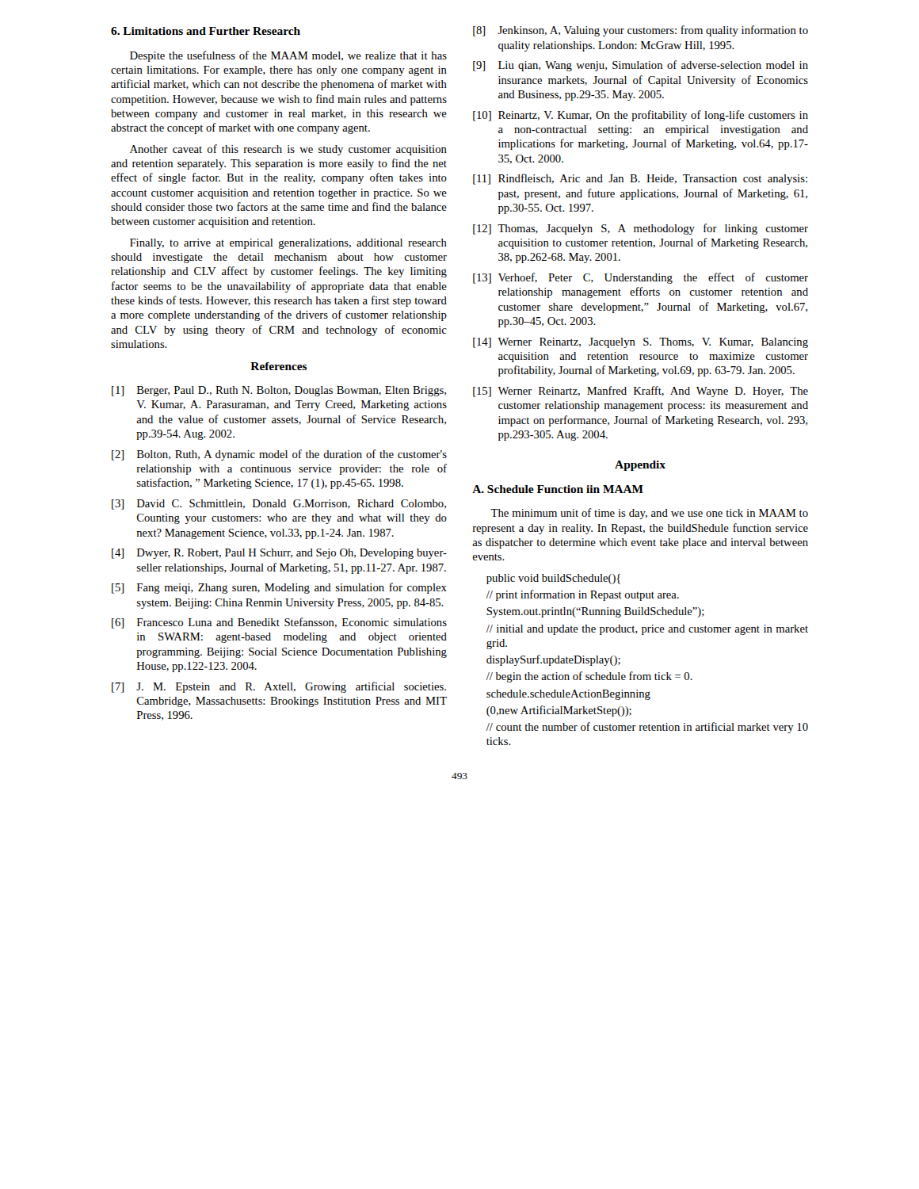6. Limitations and Further Research
Despite the usefulness of the MAAM model, we realize that it has certain limitations. For example, there has only one company agent in artificial market, which can not describe the phenomena of market with competition. However, because we wish to find main rules and patterns between company and customer in real market, in this research we abstract the concept of market with one company agent.
Another caveat of this research is we study customer acquisition and retention separately. This separation is more easily to find the net effect of single factor. But in the reality, company often takes into account customer acquisition and retention together in practice. So we should consider those two factors at the same time and find the balance between customer acquisition and retention.
Finally, to arrive at empirical generalizations, additional research should investigate the detail mechanism about how customer relationship and CLV affect by customer feelings. The key limiting factor seems to be the unavailability of appropriate data that enable these kinds of tests. However, this research has taken a first step toward a more complete understanding of the drivers of customer relationship and CLV by using theory of CRM and technology of economic simulations.
References
[1] Berger, Paul D., Ruth N. Bolton, Douglas Bowman, Elten Briggs, V. Kumar, A. Parasuraman, and Terry Creed, Marketing actions and the value of customer assets, Journal of Service Research, pp.39-54. Aug. 2002.
[2] Bolton, Ruth, A dynamic model of the duration of the customer's relationship with a continuous service provider: the role of satisfaction, ” Marketing Science, 17 (1), pp.45-65. 1998.
[3] David C. Schmittlein, Donald G.Morrison, Richard Colombo, Counting your customers: who are they and what will they do next? Management Science, vol.33, pp.1-24. Jan. 1987.
[4] Dwyer, R. Robert, Paul H Schurr, and Sejo Oh, Developing buyer-seller relationships, Journal of Marketing, 51, pp.11-27. Apr. 1987.
[5] Fang meiqi, Zhang suren, Modeling and simulation for complex system. Beijing: China Renmin University Press, 2005, pp. 84-85.
[6] Francesco Luna and Benedikt Stefansson, Economic simulations in SWARM: agent-based modeling and object oriented programming. Beijing: Social Science Documentation Publishing House, pp.122-123. 2004.
[7] J. M. Epstein and R. Axtell, Growing artificial societies. Cambridge, Massachusetts: Brookings Institution Press and MIT Press, 1996.
[8] Jenkinson, A, Valuing your customers: from quality information to quality relationships. London: McGraw Hill, 1995.
[9] Liu qian, Wang wenju, Simulation of adverse-selection model in insurance markets, Journal of Capital University of Economics and Business, pp.29-35. May. 2005.
[10] Reinartz, V. Kumar, On the profitability of long-life customers in a non-contractual setting: an empirical investigation and implications for marketing, Journal of Marketing, vol.64, pp.17-35, Oct. 2000.
[11] Rindfleisch, Aric and Jan B. Heide, Transaction cost analysis: past, present, and future applications, Journal of Marketing, 61, pp.30-55. Oct. 1997.
[12] Thomas, Jacquelyn S, A methodology for linking customer acquisition to customer retention, Journal of Marketing Research, 38, pp.262-68. May. 2001.
[13] Verhoef, Peter C, Understanding the effect of customer relationship management efforts on customer retention and customer share development,” Journal of Marketing, vol.67, pp.30–45, Oct. 2003.
[14] Werner Reinartz, Jacquelyn S. Thoms, V. Kumar, Balancing acquisition and retention resource to maximize customer profitability, Journal of Marketing, vol.69, pp. 63-79. Jan. 2005.
[15] Werner Reinartz, Manfred Krafft, And Wayne D. Hoyer, The customer relationship management process: its measurement and impact on performance, Journal of Marketing Research, vol. 293, pp.293-305. Aug. 2004.
Appendix
A. Schedule Function iin MAAM
The minimum unit of time is day, and we use one tick in MAAM to represent a day in reality. In Repast, the buildShedule function service as dispatcher to determine which event take place and interval between events.
public void buildSchedule(){
// print information in Repast output area.
System.out.println(“Running BuildSchedule”);
// initial and update the product, price and customer agent in market grid.
displaySurf.updateDisplay();
// begin the action of schedule from tick = 0.
schedule.scheduleActionBeginning
(0,new ArtificialMarketStep());
// count the number of customer retention in artificial market very 10 ticks.
493